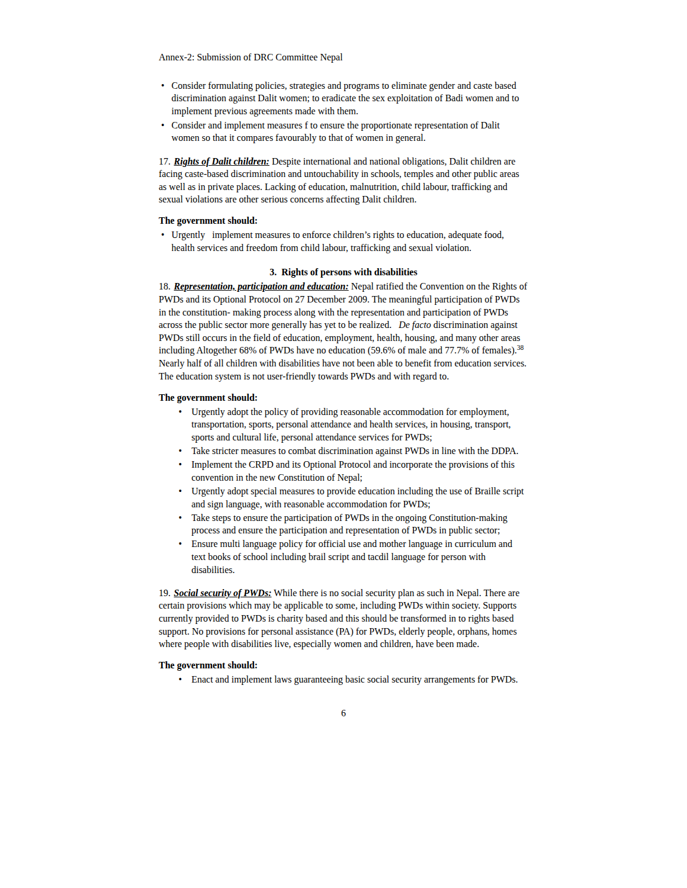Annex-2: Submission of DRC Committee Nepal
Consider formulating policies, strategies and programs to eliminate gender and caste based discrimination against Dalit women; to eradicate the sex exploitation of Badi women and to implement previous agreements made with them.
Consider and implement measures f to ensure the proportionate representation of Dalit women so that it compares favourably to that of women in general.
17. Rights of Dalit children: Despite international and national obligations, Dalit children are facing caste-based discrimination and untouchability in schools, temples and other public areas as well as in private places. Lacking of education, malnutrition, child labour, trafficking and sexual violations are other serious concerns affecting Dalit children.
The government should:
Urgently implement measures to enforce children’s rights to education, adequate food, health services and freedom from child labour, trafficking and sexual violation.
3. Rights of persons with disabilities
18. Representation, participation and education: Nepal ratified the Convention on the Rights of PWDs and its Optional Protocol on 27 December 2009. The meaningful participation of PWDs in the constitution- making process along with the representation and participation of PWDs across the public sector more generally has yet to be realized. De facto discrimination against PWDs still occurs in the field of education, employment, health, housing, and many other areas including Altogether 68% of PWDs have no education (59.6% of male and 77.7% of females).38 Nearly half of all children with disabilities have not been able to benefit from education services. The education system is not user-friendly towards PWDs and with regard to.
The government should:
Urgently adopt the policy of providing reasonable accommodation for employment, transportation, sports, personal attendance and health services, in housing, transport, sports and cultural life, personal attendance services for PWDs;
Take stricter measures to combat discrimination against PWDs in line with the DDPA.
Implement the CRPD and its Optional Protocol and incorporate the provisions of this convention in the new Constitution of Nepal;
Urgently adopt special measures to provide education including the use of Braille script and sign language, with reasonable accommodation for PWDs;
Take steps to ensure the participation of PWDs in the ongoing Constitution-making process and ensure the participation and representation of PWDs in public sector;
Ensure multi language policy for official use and mother language in curriculum and text books of school including brail script and tacdil language for person with disabilities.
19. Social security of PWDs: While there is no social security plan as such in Nepal. There are certain provisions which may be applicable to some, including PWDs within society. Supports currently provided to PWDs is charity based and this should be transformed in to rights based support. No provisions for personal assistance (PA) for PWDs, elderly people, orphans, homes where people with disabilities live, especially women and children, have been made.
The government should:
Enact and implement laws guaranteeing basic social security arrangements for PWDs.
6